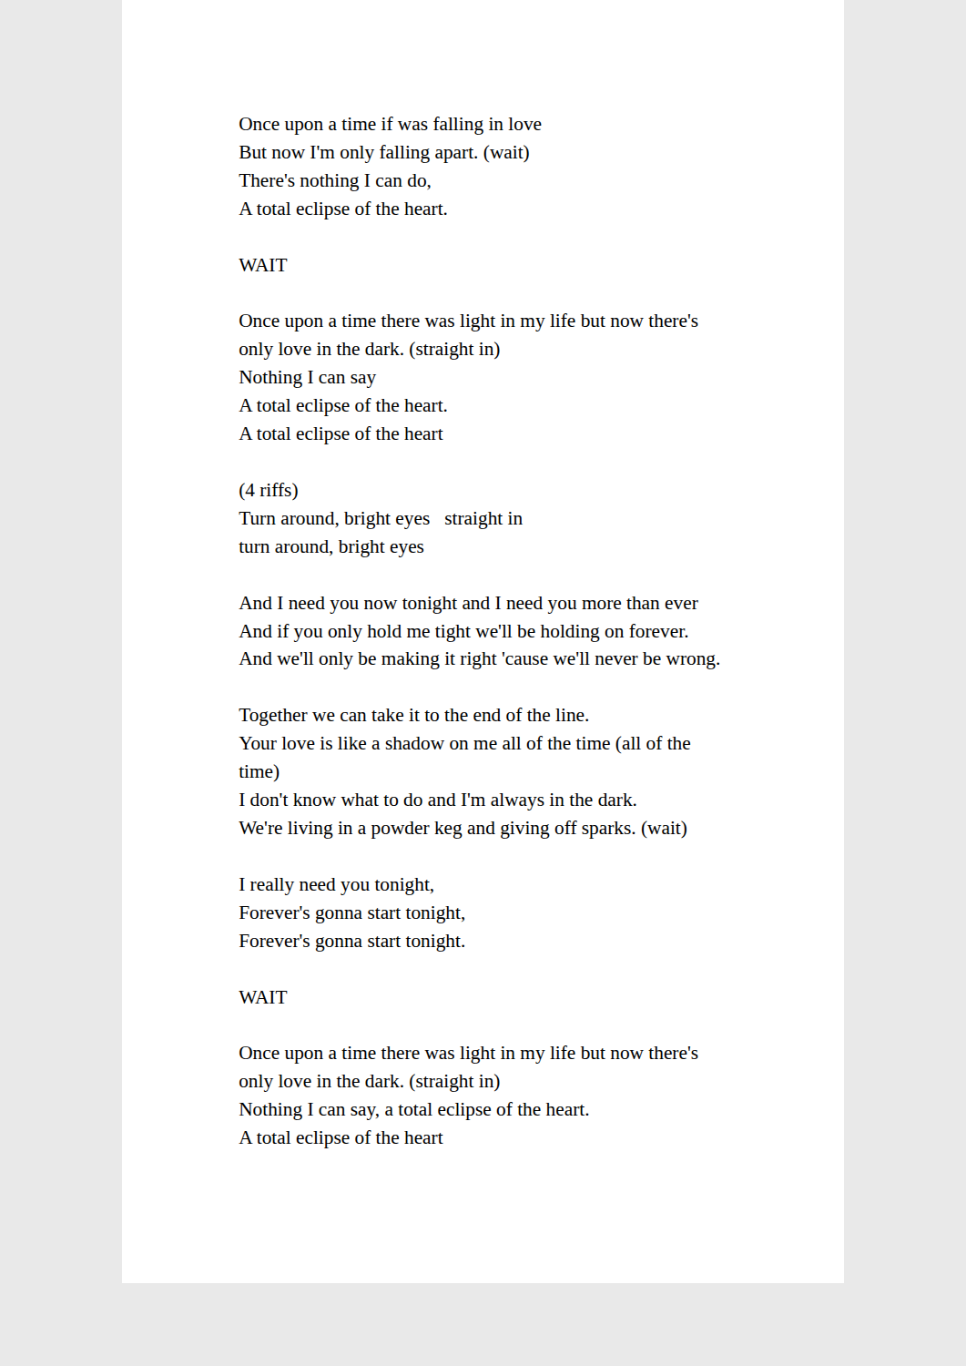Once upon a time if was falling in love
But now I'm only falling apart. (wait)
There's nothing I can do,
A total eclipse of the heart.
WAIT
Once upon a time there was light in my life but now there's only love in the dark. (straight in)
Nothing I can say
A total eclipse of the heart.
A total eclipse of the heart
(4 riffs)
Turn around, bright eyes straight in
turn around, bright eyes
And I need you now tonight and I need you more than ever
And if you only hold me tight we'll be holding on forever.
And we'll only be making it right 'cause we'll never be wrong.
Together we can take it to the end of the line.
Your love is like a shadow on me all of the time (all of the time)
I don't know what to do and I'm always in the dark.
We're living in a powder keg and giving off sparks. (wait)
I really need you tonight,
Forever's gonna start tonight,
Forever's gonna start tonight.
WAIT
Once upon a time there was light in my life but now there's only love in the dark. (straight in)
Nothing I can say, a total eclipse of the heart.
A total eclipse of the heart